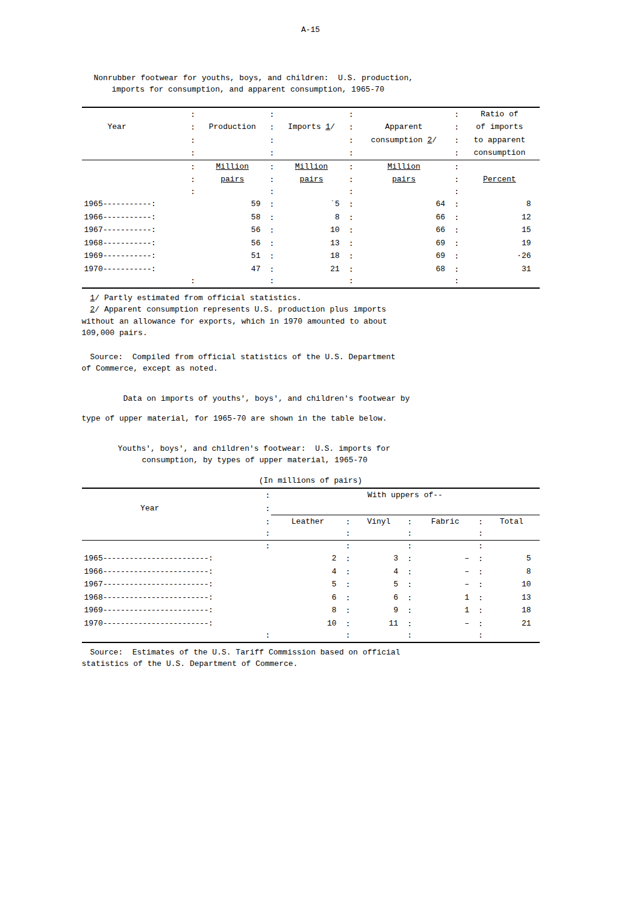A-15
Nonrubber footwear for youths, boys, and children: U.S. production, imports for consumption, and apparent consumption, 1965-70
| | : | | : | | : | | : | Ratio of |
| Year | : | Production | : | Imports 1 / | : | Apparent | : | of imports |
| | : | | : | | : | consumption 2 / | : | to apparent |
| | : | | : | | : | | : | consumption |
| | : | Million | : | Million | : | Million | : | |
| | : | pairs | : | pairs | : | pairs | : | Percent |
| | : | | : | | : | | : | |
| 1965 ----------- : | | 59 | : | `5 | : | 64 | : | 8 |
| 1966 ----------- : | | 58 | : | 8 | : | 66 | : | 12 |
| 1967 ----------- : | | 56 | : | 10 | : | 66 | : | 15 |
| 1968 ----------- : | | 56 | : | 13 | : | 69 | : | 19 |
| 1969 ----------- : | | 51 | : | 18 | : | 69 | : | ·26 |
| 1970 ----------- : | | 47 | : | 21 | : | 68 | : | 31 |
| | : | | : | | : | | : | |
1/ Partly estimated from official statistics.
2/ Apparent consumption represents U.S. production plus imports
without an allowance for exports, which in 1970 amounted to about
109,000 pairs.
Source: Compiled from official statistics of the U.S. Department
of Commerce, except as noted.
Data on imports of youths', boys', and children's footwear by
type of upper material, for 1965-70 are shown in the table below.
Youths', boys', and children's footwear: U.S. imports for consumption, by types of upper material, 1965-70
(In millions of pairs)
| | : | With uppers of-- |
| Year | : | |
| | : | Leather | : | Vinyl | : | Fabric | : | Total |
| | : | | : | | : | | : | |
| | : | | : | | : | | : | |
| 1965 ------------------------ : | | 2 | : | 3 | : | – | : | 5 |
| 1966 ------------------------ : | | 4 | : | 4 | : | – | : | 8 |
| 1967 ------------------------ : | | 5 | : | 5 | : | – | : | 10 |
| 1968 ------------------------ : | | 6 | : | 6 | : | 1 | : | 13 |
| 1969 ------------------------ : | | 8 | : | 9 | : | 1 | : | 18 |
| 1970 ------------------------ : | | 10 | : | 11 | : | – | : | 21 |
| | : | | : | | : | | : | |
Source: Estimates of the U.S. Tariff Commission based on official
statistics of the U.S. Department of Commerce.